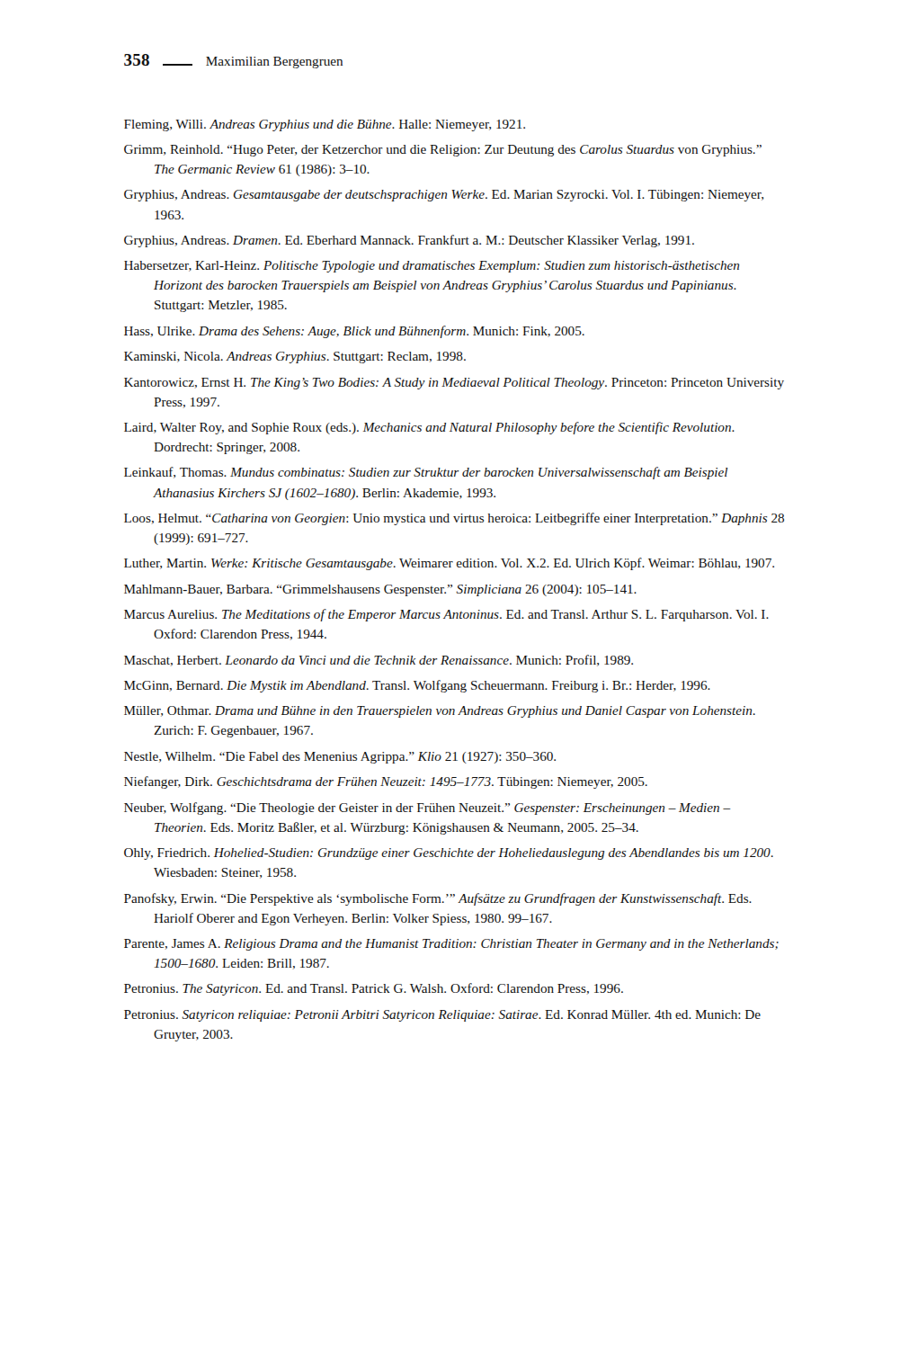358 Maximilian Bergengruen
Fleming, Willi. Andreas Gryphius und die Bühne. Halle: Niemeyer, 1921.
Grimm, Reinhold. “Hugo Peter, der Ketzerchor und die Religion: Zur Deutung des Carolus Stuardus von Gryphius.” The Germanic Review 61 (1986): 3–10.
Gryphius, Andreas. Gesamtausgabe der deutschsprachigen Werke. Ed. Marian Szyrocki. Vol. I. Tübingen: Niemeyer, 1963.
Gryphius, Andreas. Dramen. Ed. Eberhard Mannack. Frankfurt a. M.: Deutscher Klassiker Verlag, 1991.
Habersetzer, Karl-Heinz. Politische Typologie und dramatisches Exemplum: Studien zum historisch-ästhetischen Horizont des barocken Trauerspiels am Beispiel von Andreas Gryphius’ Carolus Stuardus und Papinianus. Stuttgart: Metzler, 1985.
Hass, Ulrike. Drama des Sehens: Auge, Blick und Bühnenform. Munich: Fink, 2005.
Kaminski, Nicola. Andreas Gryphius. Stuttgart: Reclam, 1998.
Kantorowicz, Ernst H. The King’s Two Bodies: A Study in Mediaeval Political Theology. Princeton: Princeton University Press, 1997.
Laird, Walter Roy, and Sophie Roux (eds.). Mechanics and Natural Philosophy before the Scientific Revolution. Dordrecht: Springer, 2008.
Leinkauf, Thomas. Mundus combinatus: Studien zur Struktur der barocken Universalwissenschaft am Beispiel Athanasius Kirchers SJ (1602–1680). Berlin: Akademie, 1993.
Loos, Helmut. “Catharina von Georgien: Unio mystica und virtus heroica: Leitbegriffe einer Interpretation.” Daphnis 28 (1999): 691–727.
Luther, Martin. Werke: Kritische Gesamtausgabe. Weimarer edition. Vol. X.2. Ed. Ulrich Köpf. Weimar: Böhlau, 1907.
Mahlmann-Bauer, Barbara. “Grimmelshausens Gespenster.” Simpliciana 26 (2004): 105–141.
Marcus Aurelius. The Meditations of the Emperor Marcus Antoninus. Ed. and Transl. Arthur S. L. Farquharson. Vol. I. Oxford: Clarendon Press, 1944.
Maschat, Herbert. Leonardo da Vinci und die Technik der Renaissance. Munich: Profil, 1989.
McGinn, Bernard. Die Mystik im Abendland. Transl. Wolfgang Scheuermann. Freiburg i. Br.: Herder, 1996.
Müller, Othmar. Drama und Bühne in den Trauerspielen von Andreas Gryphius und Daniel Caspar von Lohenstein. Zurich: F. Gegenbauer, 1967.
Nestle, Wilhelm. “Die Fabel des Menenius Agrippa.” Klio 21 (1927): 350–360.
Niefanger, Dirk. Geschichtsdrama der Frühen Neuzeit: 1495–1773. Tübingen: Niemeyer, 2005.
Neuber, Wolfgang. “Die Theologie der Geister in der Frühen Neuzeit.” Gespenster: Erscheinungen – Medien – Theorien. Eds. Moritz Baßler, et al. Würzburg: Königshausen & Neumann, 2005. 25–34.
Ohly, Friedrich. Hohelied-Studien: Grundzüge einer Geschichte der Hoheliedauslegung des Abendlandes bis um 1200. Wiesbaden: Steiner, 1958.
Panofsky, Erwin. “Die Perspektive als ‘symbolische Form.’” Aufsätze zu Grundfragen der Kunstwissenschaft. Eds. Hariolf Oberer and Egon Verheyen. Berlin: Volker Spiess, 1980. 99–167.
Parente, James A. Religious Drama and the Humanist Tradition: Christian Theater in Germany and in the Netherlands; 1500–1680. Leiden: Brill, 1987.
Petronius. The Satyricon. Ed. and Transl. Patrick G. Walsh. Oxford: Clarendon Press, 1996.
Petronius. Satyricon reliquiae: Petronii Arbitri Satyricon Reliquiae: Satirae. Ed. Konrad Müller. 4th ed. Munich: De Gruyter, 2003.